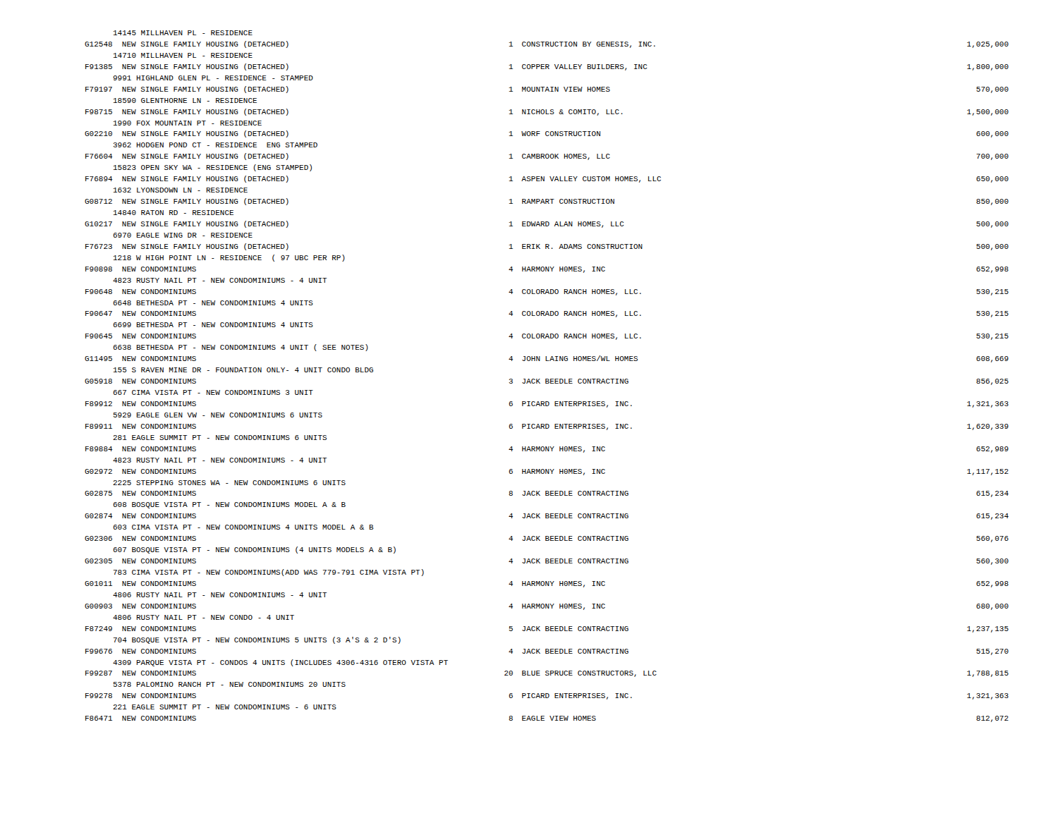| 14145 MILLHAVEN PL - RESIDENCE |
| G12548 NEW SINGLE FAMILY HOUSING (DETACHED) | 1 | CONSTRUCTION BY GENESIS, INC. | 1,025,000 |
| 14710 MILLHAVEN PL - RESIDENCE |
| F91385 NEW SINGLE FAMILY HOUSING (DETACHED) | 1 | COPPER VALLEY BUILDERS, INC | 1,800,000 |
| 9991 HIGHLAND GLEN PL - RESIDENCE - STAMPED |
| F79197 NEW SINGLE FAMILY HOUSING (DETACHED) | 1 | MOUNTAIN VIEW HOMES | 570,000 |
| 18590 GLENTHORNE LN - RESIDENCE |
| F98715 NEW SINGLE FAMILY HOUSING (DETACHED) | 1 | NICHOLS & COMITO, LLC. | 1,500,000 |
| 1990 FOX MOUNTAIN PT - RESIDENCE |
| G02210 NEW SINGLE FAMILY HOUSING (DETACHED) | 1 | WORF CONSTRUCTION | 600,000 |
| 3962 HODGEN POND CT - RESIDENCE ENG STAMPED |
| F76604 NEW SINGLE FAMILY HOUSING (DETACHED) | 1 | CAMBROOK HOMES, LLC | 700,000 |
| 15823 OPEN SKY WA - RESIDENCE (ENG STAMPED) |
| F76894 NEW SINGLE FAMILY HOUSING (DETACHED) | 1 | ASPEN VALLEY CUSTOM HOMES, LLC | 650,000 |
| 1632 LYONSDOWN LN - RESIDENCE |
| G08712 NEW SINGLE FAMILY HOUSING (DETACHED) | 1 | RAMPART CONSTRUCTION | 850,000 |
| 14840 RATON RD - RESIDENCE |
| G10217 NEW SINGLE FAMILY HOUSING (DETACHED) | 1 | EDWARD ALAN HOMES, LLC | 500,000 |
| 6970 EAGLE WING DR - RESIDENCE |
| F76723 NEW SINGLE FAMILY HOUSING (DETACHED) | 1 | ERIK R. ADAMS CONSTRUCTION | 500,000 |
| 1218 W HIGH POINT LN - RESIDENCE ( 97 UBC PER RP) |
| F90898 NEW CONDOMINIUMS | 4 | HARMONY H0MES, INC | 652,998 |
| 4823 RUSTY NAIL PT - NEW CONDOMINIUMS - 4 UNIT |
| F90648 NEW CONDOMINIUMS | 4 | COLORADO RANCH HOMES, LLC. | 530,215 |
| 6648 BETHESDA PT - NEW CONDOMINIUMS 4 UNITS |
| F90647 NEW CONDOMINIUMS | 4 | COLORADO RANCH HOMES, LLC. | 530,215 |
| 6699 BETHESDA PT - NEW CONDOMINIUMS 4 UNITS |
| F90645 NEW CONDOMINIUMS | 4 | COLORADO RANCH HOMES, LLC. | 530,215 |
| 6638 BETHESDA PT - NEW CONDOMINIUMS 4 UNIT ( SEE NOTES) |
| G11495 NEW CONDOMINIUMS | 4 | JOHN LAING HOMES/WL HOMES | 608,669 |
| 155 S RAVEN MINE DR - FOUNDATION ONLY- 4 UNIT CONDO BLDG |
| G05918 NEW CONDOMINIUMS | 3 | JACK BEEDLE CONTRACTING | 856,025 |
| 667 CIMA VISTA PT - NEW CONDOMINIUMS 3 UNIT |
| F89912 NEW CONDOMINIUMS | 6 | PICARD ENTERPRISES, INC. | 1,321,363 |
| 5929 EAGLE GLEN VW - NEW CONDOMINIUMS 6 UNITS |
| F89911 NEW CONDOMINIUMS | 6 | PICARD ENTERPRISES, INC. | 1,620,339 |
| 281 EAGLE SUMMIT PT - NEW CONDOMINIUMS 6 UNITS |
| F89884 NEW CONDOMINIUMS | 4 | HARMONY H0MES, INC | 652,989 |
| 4823 RUSTY NAIL PT - NEW CONDOMINIUMS - 4 UNIT |
| G02972 NEW CONDOMINIUMS | 6 | HARMONY H0MES, INC | 1,117,152 |
| 2225 STEPPING STONES WA - NEW CONDOMINIUMS 6 UNITS |
| G02875 NEW CONDOMINIUMS | 8 | JACK BEEDLE CONTRACTING | 615,234 |
| 608 BOSQUE VISTA PT - NEW CONDOMINIUMS MODEL A & B |
| G02874 NEW CONDOMINIUMS | 4 | JACK BEEDLE CONTRACTING | 615,234 |
| 603 CIMA VISTA PT - NEW CONDOMINIUMS 4 UNITS MODEL A & B |
| G02306 NEW CONDOMINIUMS | 4 | JACK BEEDLE CONTRACTING | 560,076 |
| 607 BOSQUE VISTA PT - NEW CONDOMINIUMS (4 UNITS MODELS A & B) |
| G02305 NEW CONDOMINIUMS | 4 | JACK BEEDLE CONTRACTING | 560,300 |
| 783 CIMA VISTA PT - NEW CONDOMINIUMS(ADD WAS 779-791 CIMA VISTA PT) |
| G01011 NEW CONDOMINIUMS | 4 | HARMONY H0MES, INC | 652,998 |
| 4806 RUSTY NAIL PT - NEW CONDOMINIUMS - 4 UNIT |
| G00903 NEW CONDOMINIUMS | 4 | HARMONY H0MES, INC | 680,000 |
| 4806 RUSTY NAIL PT - NEW CONDO - 4 UNIT |
| F87249 NEW CONDOMINIUMS | 5 | JACK BEEDLE CONTRACTING | 1,237,135 |
| 704 BOSQUE VISTA PT - NEW CONDOMINIUMS 5 UNITS (3 A'S & 2 D'S) |
| F99676 NEW CONDOMINIUMS | 4 | JACK BEEDLE CONTRACTING | 515,270 |
| 4309 PARQUE VISTA PT - CONDOS 4 UNITS (INCLUDES 4306-4316 OTERO VISTA PT |
| F99287 NEW CONDOMINIUMS | 20 | BLUE SPRUCE CONSTRUCTORS, LLC | 1,788,815 |
| 5378 PALOMINO RANCH PT - NEW CONDOMINIUMS 20 UNITS |
| F99278 NEW CONDOMINIUMS | 6 | PICARD ENTERPRISES, INC. | 1,321,363 |
| 221 EAGLE SUMMIT PT - NEW CONDOMINIUMS - 6 UNITS |
| F86471 NEW CONDOMINIUMS | 8 | EAGLE VIEW HOMES | 812,072 |